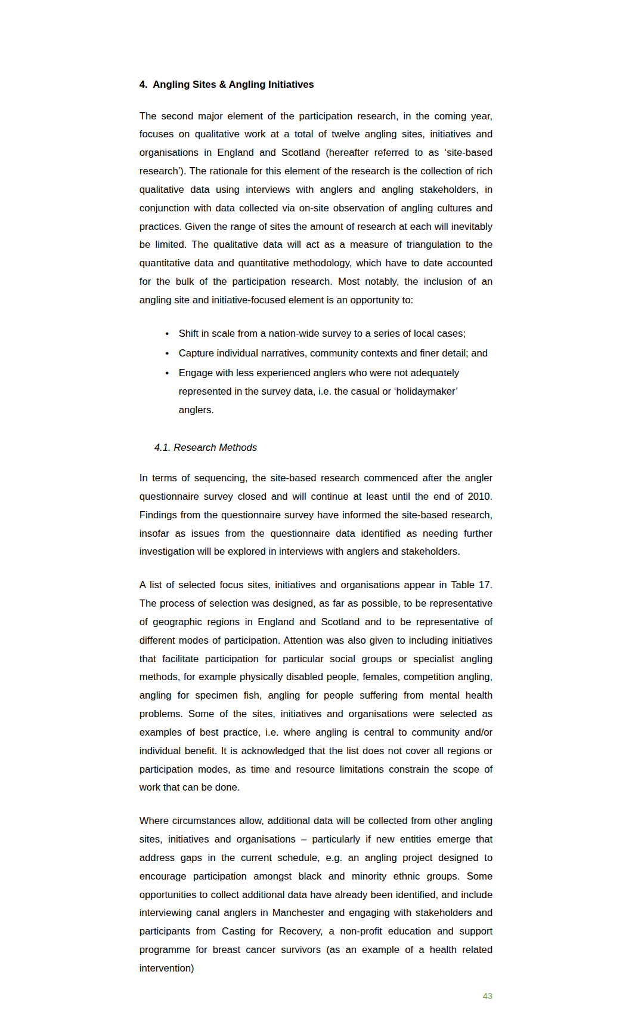4. Angling Sites & Angling Initiatives
The second major element of the participation research, in the coming year, focuses on qualitative work at a total of twelve angling sites, initiatives and organisations in England and Scotland (hereafter referred to as ‘site-based research’). The rationale for this element of the research is the collection of rich qualitative data using interviews with anglers and angling stakeholders, in conjunction with data collected via on-site observation of angling cultures and practices. Given the range of sites the amount of research at each will inevitably be limited. The qualitative data will act as a measure of triangulation to the quantitative data and quantitative methodology, which have to date accounted for the bulk of the participation research. Most notably, the inclusion of an angling site and initiative-focused element is an opportunity to:
Shift in scale from a nation-wide survey to a series of local cases;
Capture individual narratives, community contexts and finer detail; and
Engage with less experienced anglers who were not adequately represented in the survey data, i.e. the casual or ‘holidaymaker’ anglers.
4.1. Research Methods
In terms of sequencing, the site-based research commenced after the angler questionnaire survey closed and will continue at least until the end of 2010. Findings from the questionnaire survey have informed the site-based research, insofar as issues from the questionnaire data identified as needing further investigation will be explored in interviews with anglers and stakeholders.
A list of selected focus sites, initiatives and organisations appear in Table 17. The process of selection was designed, as far as possible, to be representative of geographic regions in England and Scotland and to be representative of different modes of participation. Attention was also given to including initiatives that facilitate participation for particular social groups or specialist angling methods, for example physically disabled people, females, competition angling, angling for specimen fish, angling for people suffering from mental health problems. Some of the sites, initiatives and organisations were selected as examples of best practice, i.e. where angling is central to community and/or individual benefit. It is acknowledged that the list does not cover all regions or participation modes, as time and resource limitations constrain the scope of work that can be done.
Where circumstances allow, additional data will be collected from other angling sites, initiatives and organisations – particularly if new entities emerge that address gaps in the current schedule, e.g. an angling project designed to encourage participation amongst black and minority ethnic groups. Some opportunities to collect additional data have already been identified, and include interviewing canal anglers in Manchester and engaging with stakeholders and participants from Casting for Recovery, a non-profit education and support programme for breast cancer survivors (as an example of a health related intervention)
43